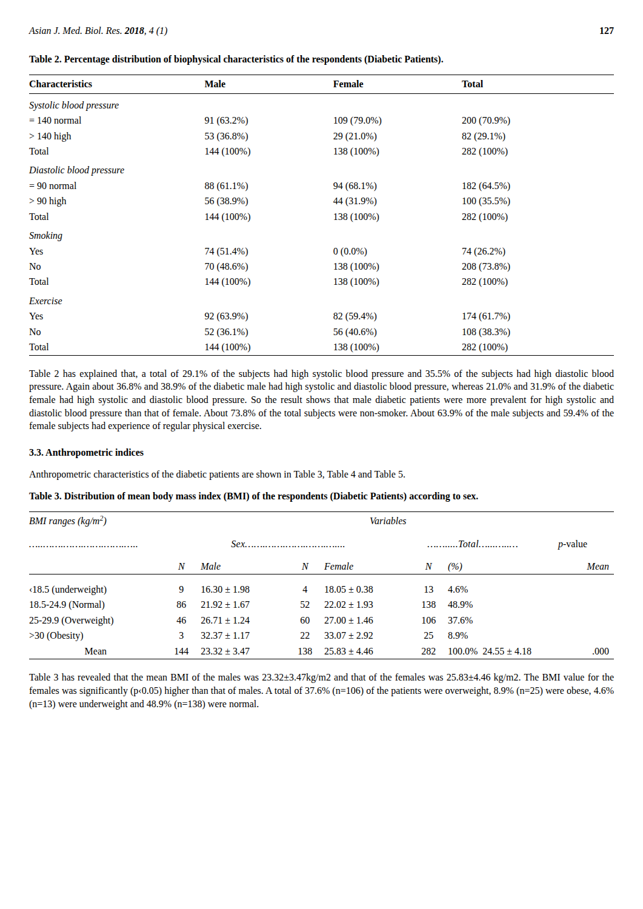Asian J. Med. Biol. Res. 2018, 4 (1) 127
Table 2. Percentage distribution of biophysical characteristics of the respondents (Diabetic Patients).
| Characteristics | Male | Female | Total |
| --- | --- | --- | --- |
| Systolic blood pressure |
| = 140 normal | 91 (63.2%) | 109 (79.0%) | 200 (70.9%) |
| > 140 high | 53 (36.8%) | 29 (21.0%) | 82 (29.1%) |
| Total | 144 (100%) | 138 (100%) | 282 (100%) |
| Diastolic blood pressure |
| = 90 normal | 88 (61.1%) | 94 (68.1%) | 182 (64.5%) |
| > 90 high | 56 (38.9%) | 44 (31.9%) | 100 (35.5%) |
| Total | 144 (100%) | 138 (100%) | 282 (100%) |
| Smoking |
| Yes | 74 (51.4%) | 0 (0.0%) | 74 (26.2%) |
| No | 70 (48.6%) | 138 (100%) | 208 (73.8%) |
| Total | 144 (100%) | 138 (100%) | 282 (100%) |
| Exercise |
| Yes | 92 (63.9%) | 82 (59.4%) | 174 (61.7%) |
| No | 52 (36.1%) | 56 (40.6%) | 108 (38.3%) |
| Total | 144 (100%) | 138 (100%) | 282 (100%) |
Table 2 has explained that, a total of 29.1% of the subjects had high systolic blood pressure and 35.5% of the subjects had high diastolic blood pressure. Again about 36.8% and 38.9% of the diabetic male had high systolic and diastolic blood pressure, whereas 21.0% and 31.9% of the diabetic female had high systolic and diastolic blood pressure. So the result shows that male diabetic patients were more prevalent for high systolic and diastolic blood pressure than that of female. About 73.8% of the total subjects were non-smoker. About 63.9% of the male subjects and 59.4% of the female subjects had experience of regular physical exercise.
3.3. Anthropometric indices
Anthropometric characteristics of the diabetic patients are shown in Table 3, Table 4 and Table 5.
Table 3. Distribution of mean body mass index (BMI) of the respondents (Diabetic Patients) according to sex.
| BMI ranges (kg/m 2 ) | Variables |
| …..…….…….…….…….….. | Sex…….…….…….…….….... | …….....Total…...…..… | p -value |
| | N | Male | N | Female | N | (%) | Mean |
| ‹18.5 (underweight) | 9 | 16.30 ± 1.98 | 4 | 18.05 ± 0.38 | 13 | 4.6% | |
| 18.5-24.9 (Normal) | 86 | 21.92 ± 1.67 | 52 | 22.02 ± 1.93 | 138 | 48.9% | |
| 25-29.9 (Overweight) | 46 | 26.71 ± 1.24 | 60 | 27.00 ± 1.46 | 106 | 37.6% | |
| >30 (Obesity) | 3 | 32.37 ± 1.17 | 22 | 33.07 ± 2.92 | 25 | 8.9% | |
| Mean | 144 | 23.32 ± 3.47 | 138 | 25.83 ± 4.46 | 282 | 100.0% 24.55 ± 4.18 | .000 |
Table 3 has revealed that the mean BMI of the males was 23.32±3.47kg/m2 and that of the females was 25.83±4.46 kg/m2. The BMI value for the females was significantly (p‹0.05) higher than that of males. A total of 37.6% (n=106) of the patients were overweight, 8.9% (n=25) were obese, 4.6% (n=13) were underweight and 48.9% (n=138) were normal.